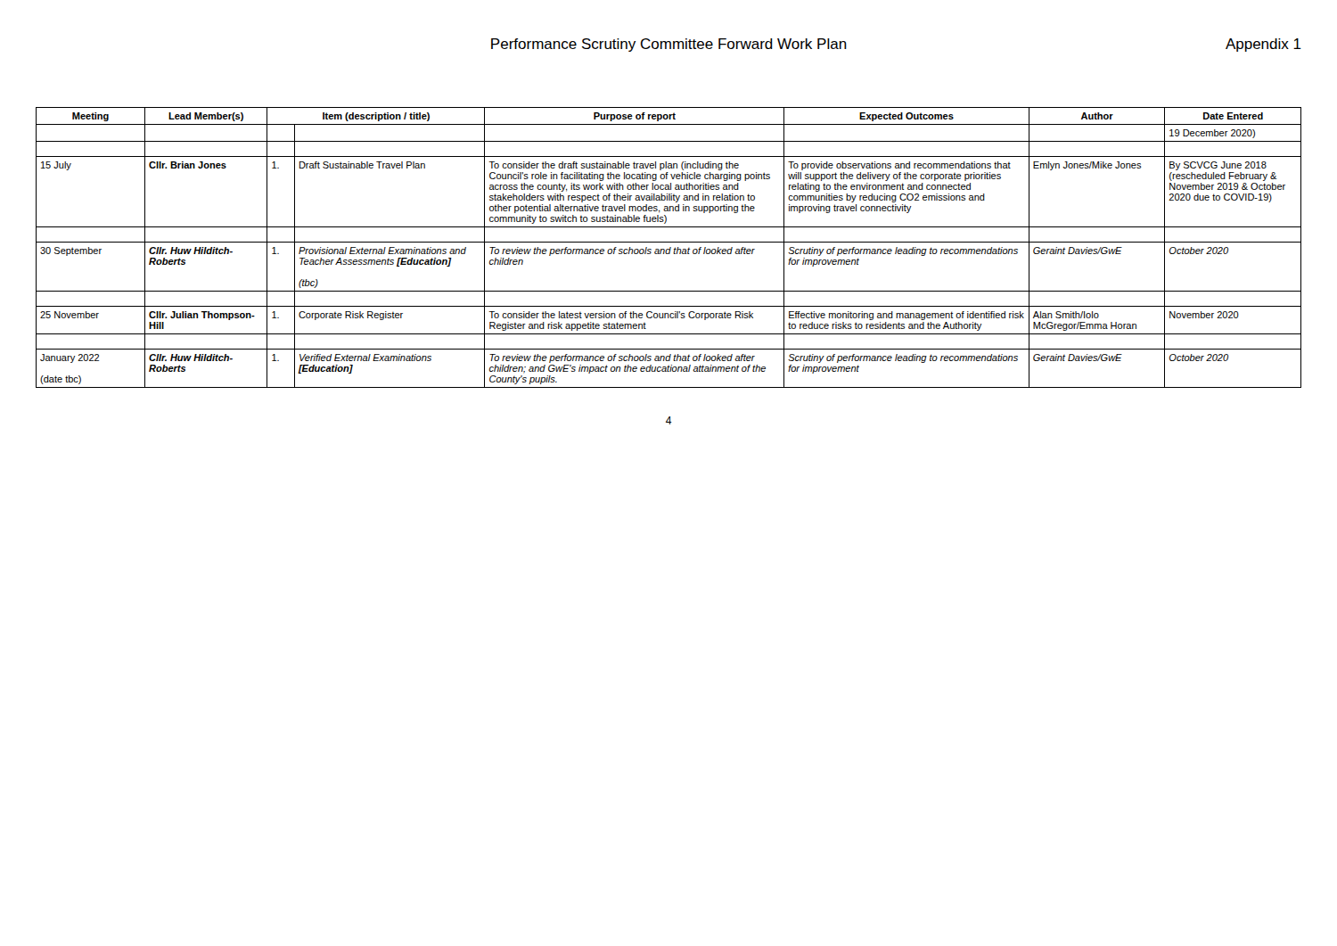Performance Scrutiny Committee Forward Work Plan
Appendix 1
| Meeting | Lead Member(s) | Item (description / title) | Purpose of report | Expected Outcomes | Author | Date Entered |
| --- | --- | --- | --- | --- | --- | --- |
| | | | | | | | 19 December 2020) |
| 15 July | Cllr. Brian Jones | 1. | Draft Sustainable Travel Plan | To consider the draft sustainable travel plan (including the Council's role in facilitating the locating of vehicle charging points across the county, its work with other local authorities and stakeholders with respect of their availability and in relation to other potential alternative travel modes, and in supporting the community to switch to sustainable fuels) | To provide observations and recommendations that will support the delivery of the corporate priorities relating to the environment and connected communities by reducing CO2 emissions and improving travel connectivity | Emlyn Jones/Mike Jones | By SCVCG June 2018 (rescheduled February & November 2019 & October 2020 due to COVID-19) |
| 30 September | Cllr. Huw Hilditch-Roberts | 1. | Provisional External Examinations and Teacher Assessments [Education] (tbc) | To review the performance of schools and that of looked after children | Scrutiny of performance leading to recommendations for improvement | Geraint Davies/GwE | October 2020 |
| 25 November | Cllr. Julian Thompson-Hill | 1. | Corporate Risk Register | To consider the latest version of the Council's Corporate Risk Register and risk appetite statement | Effective monitoring and management of identified risk to reduce risks to residents and the Authority | Alan Smith/Iolo McGregor/Emma Horan | November 2020 |
| January 2022 (date tbc) | Cllr. Huw Hilditch-Roberts | 1. | Verified External Examinations [Education] | To review the performance of schools and that of looked after children; and GwE's impact on the educational attainment of the County's pupils. | Scrutiny of performance leading to recommendations for improvement | Geraint Davies/GwE | October 2020 |
4